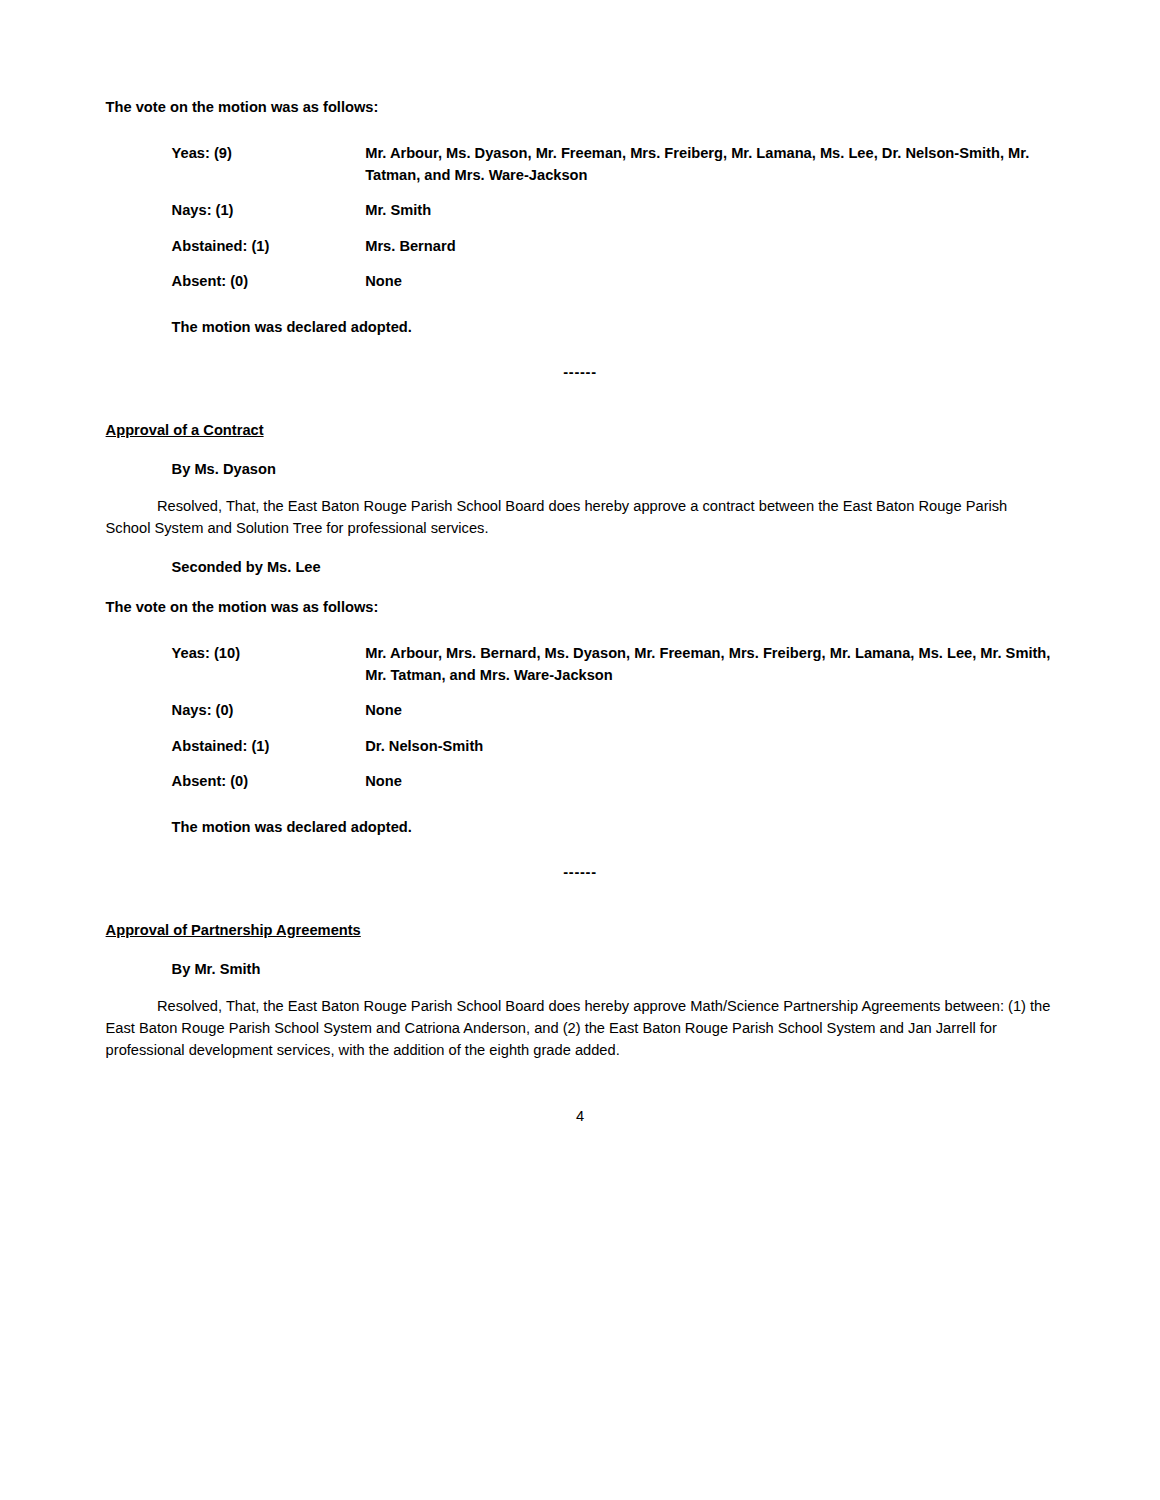The vote on the motion was as follows:
| Yeas: (9) | Mr. Arbour, Ms. Dyason, Mr. Freeman, Mrs. Freiberg, Mr. Lamana, Ms. Lee, Dr. Nelson-Smith, Mr. Tatman, and Mrs. Ware-Jackson |
| Nays: (1) | Mr. Smith |
| Abstained: (1) | Mrs. Bernard |
| Absent: (0) | None |
The motion was declared adopted.
------
Approval of a Contract
By Ms. Dyason
Resolved, That, the East Baton Rouge Parish School Board does hereby approve a contract between the East Baton Rouge Parish School System and Solution Tree for professional services.
Seconded by Ms. Lee
The vote on the motion was as follows:
| Yeas: (10) | Mr. Arbour, Mrs. Bernard, Ms. Dyason, Mr. Freeman, Mrs. Freiberg, Mr. Lamana, Ms. Lee, Mr. Smith, Mr. Tatman, and Mrs. Ware-Jackson |
| Nays: (0) | None |
| Abstained: (1) | Dr. Nelson-Smith |
| Absent: (0) | None |
The motion was declared adopted.
------
Approval of Partnership Agreements
By Mr. Smith
Resolved, That, the East Baton Rouge Parish School Board does hereby approve Math/Science Partnership Agreements between: (1) the East Baton Rouge Parish School System and Catriona Anderson, and (2) the East Baton Rouge Parish School System and Jan Jarrell for professional development services, with the addition of the eighth grade added.
4